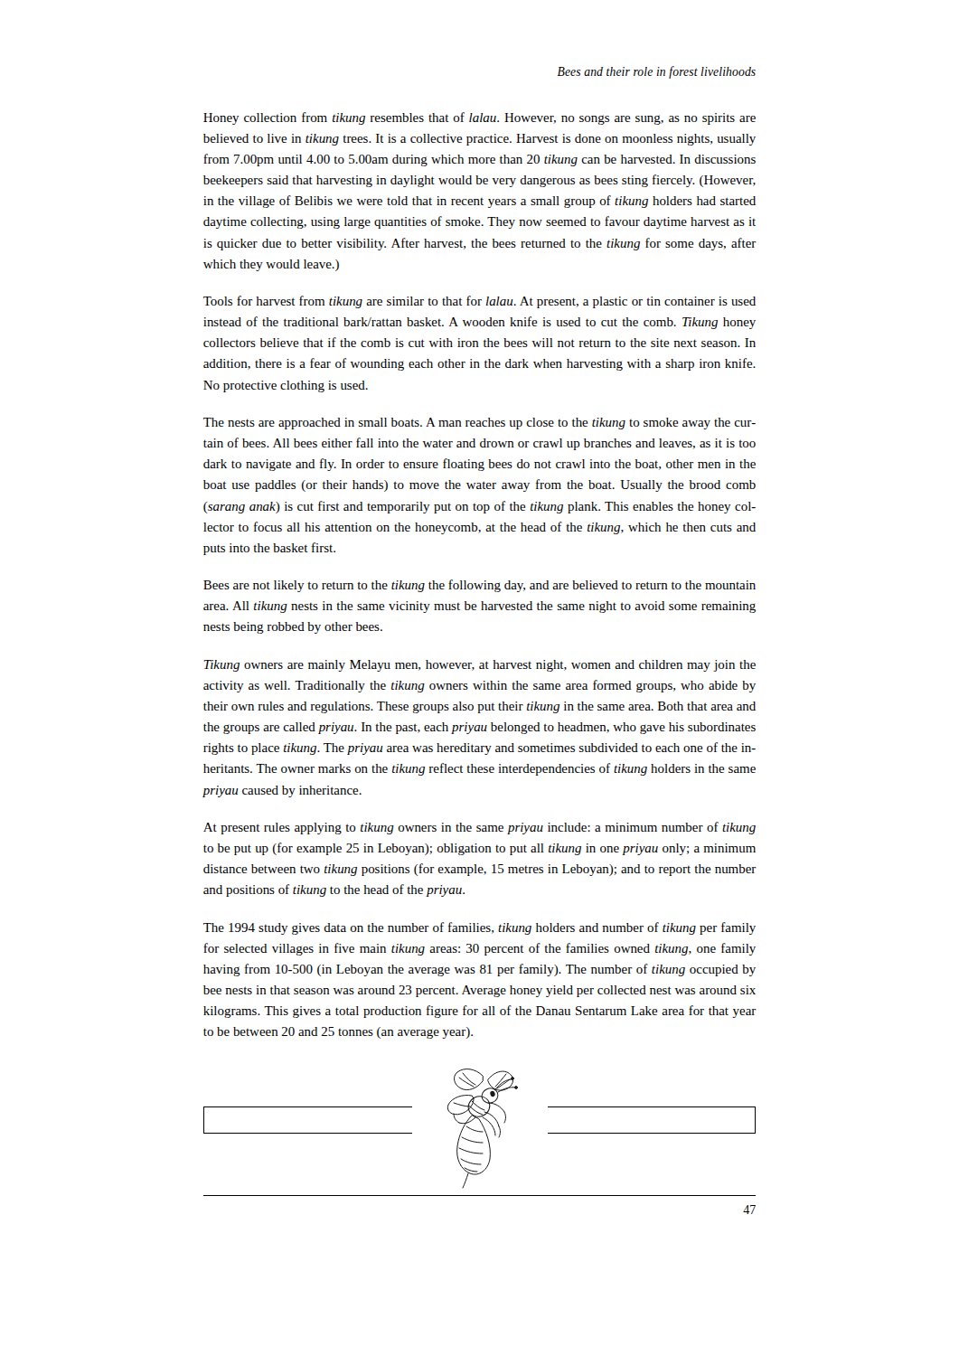Bees and their role in forest livelihoods
Honey collection from tikung resembles that of lalau. However, no songs are sung, as no spirits are believed to live in tikung trees. It is a collective practice. Harvest is done on moonless nights, usually from 7.00pm until 4.00 to 5.00am during which more than 20 tikung can be harvested. In discussions beekeepers said that harvesting in daylight would be very dangerous as bees sting fiercely. (However, in the village of Belibis we were told that in recent years a small group of tikung holders had started daytime collecting, using large quantities of smoke. They now seemed to favour daytime harvest as it is quicker due to better visibility. After harvest, the bees returned to the tikung for some days, after which they would leave.)
Tools for harvest from tikung are similar to that for lalau. At present, a plastic or tin container is used instead of the traditional bark/rattan basket. A wooden knife is used to cut the comb. Tikung honey collectors believe that if the comb is cut with iron the bees will not return to the site next season. In addition, there is a fear of wounding each other in the dark when harvesting with a sharp iron knife. No protective clothing is used.
The nests are approached in small boats. A man reaches up close to the tikung to smoke away the curtain of bees. All bees either fall into the water and drown or crawl up branches and leaves, as it is too dark to navigate and fly. In order to ensure floating bees do not crawl into the boat, other men in the boat use paddles (or their hands) to move the water away from the boat. Usually the brood comb (sarang anak) is cut first and temporarily put on top of the tikung plank. This enables the honey collector to focus all his attention on the honeycomb, at the head of the tikung, which he then cuts and puts into the basket first.
Bees are not likely to return to the tikung the following day, and are believed to return to the mountain area. All tikung nests in the same vicinity must be harvested the same night to avoid some remaining nests being robbed by other bees.
Tikung owners are mainly Melayu men, however, at harvest night, women and children may join the activity as well. Traditionally the tikung owners within the same area formed groups, who abide by their own rules and regulations. These groups also put their tikung in the same area. Both that area and the groups are called priyau. In the past, each priyau belonged to headmen, who gave his subordinates rights to place tikung. The priyau area was hereditary and sometimes subdivided to each one of the inheritants. The owner marks on the tikung reflect these interdependencies of tikung holders in the same priyau caused by inheritance.
At present rules applying to tikung owners in the same priyau include: a minimum number of tikung to be put up (for example 25 in Leboyan); obligation to put all tikung in one priyau only; a minimum distance between two tikung positions (for example, 15 metres in Leboyan); and to report the number and positions of tikung to the head of the priyau.
The 1994 study gives data on the number of families, tikung holders and number of tikung per family for selected villages in five main tikung areas: 30 percent of the families owned tikung, one family having from 10-500 (in Leboyan the average was 81 per family). The number of tikung occupied by bee nests in that season was around 23 percent. Average honey yield per collected nest was around six kilograms. This gives a total production figure for all of the Danau Sentarum Lake area for that year to be between 20 and 25 tonnes (an average year).
47